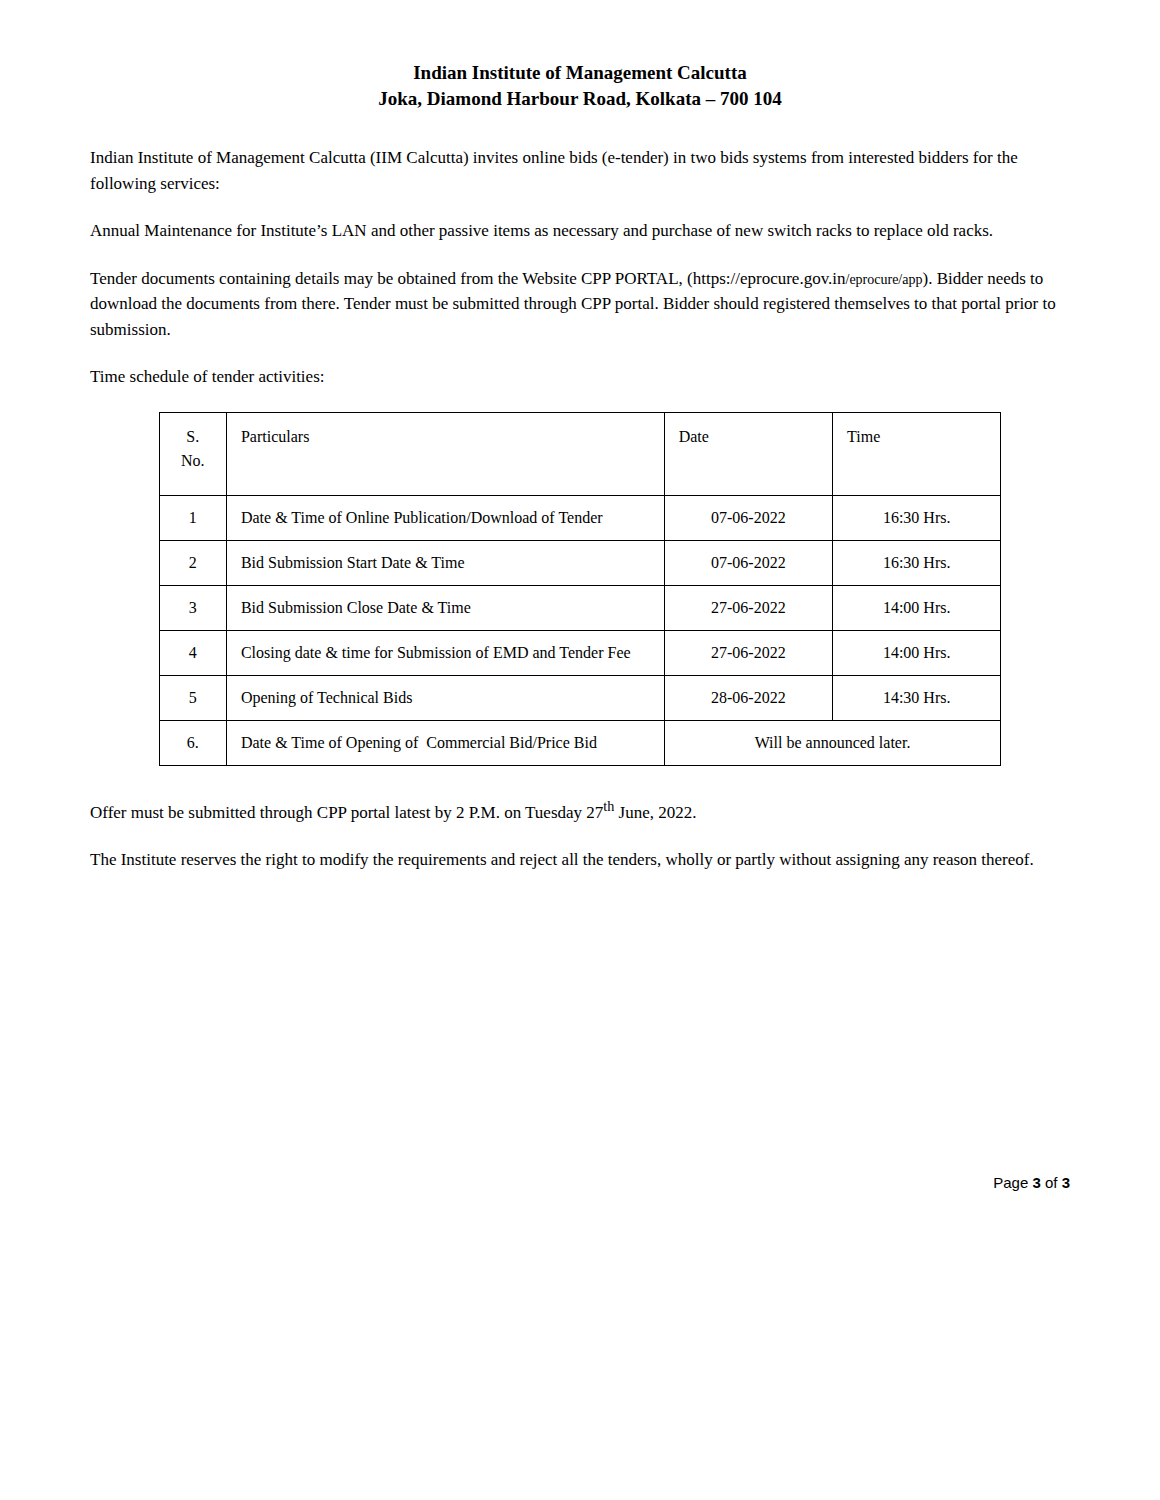Indian Institute of Management Calcutta
Joka, Diamond Harbour Road, Kolkata – 700 104
Indian Institute of Management Calcutta (IIM Calcutta) invites online bids (e-tender) in two bids systems from interested bidders for the following services:
Annual Maintenance for Institute’s LAN and other passive items as necessary and purchase of new switch racks to replace old racks.
Tender documents containing details may be obtained from the Website CPP PORTAL, (https://eprocure.gov.in/eprocure/app). Bidder needs to download the documents from there. Tender must be submitted through CPP portal. Bidder should registered themselves to that portal prior to submission.
Time schedule of tender activities:
| S. No. | Particulars | Date | Time |
| 1 | Date & Time of Online Publication/Download of Tender | 07-06-2022 | 16:30 Hrs. |
| 2 | Bid Submission Start Date & Time | 07-06-2022 | 16:30 Hrs. |
| 3 | Bid Submission Close Date & Time | 27-06-2022 | 14:00 Hrs. |
| 4 | Closing date & time for Submission of EMD and Tender Fee | 27-06-2022 | 14:00 Hrs. |
| 5 | Opening of Technical Bids | 28-06-2022 | 14:30 Hrs. |
| 6. | Date & Time of Opening of Commercial Bid/Price Bid | Will be announced later. |
Offer must be submitted through CPP portal latest by 2 P.M. on Tuesday 27th June, 2022.
The Institute reserves the right to modify the requirements and reject all the tenders, wholly or partly without assigning any reason thereof.
Page 3 of 3